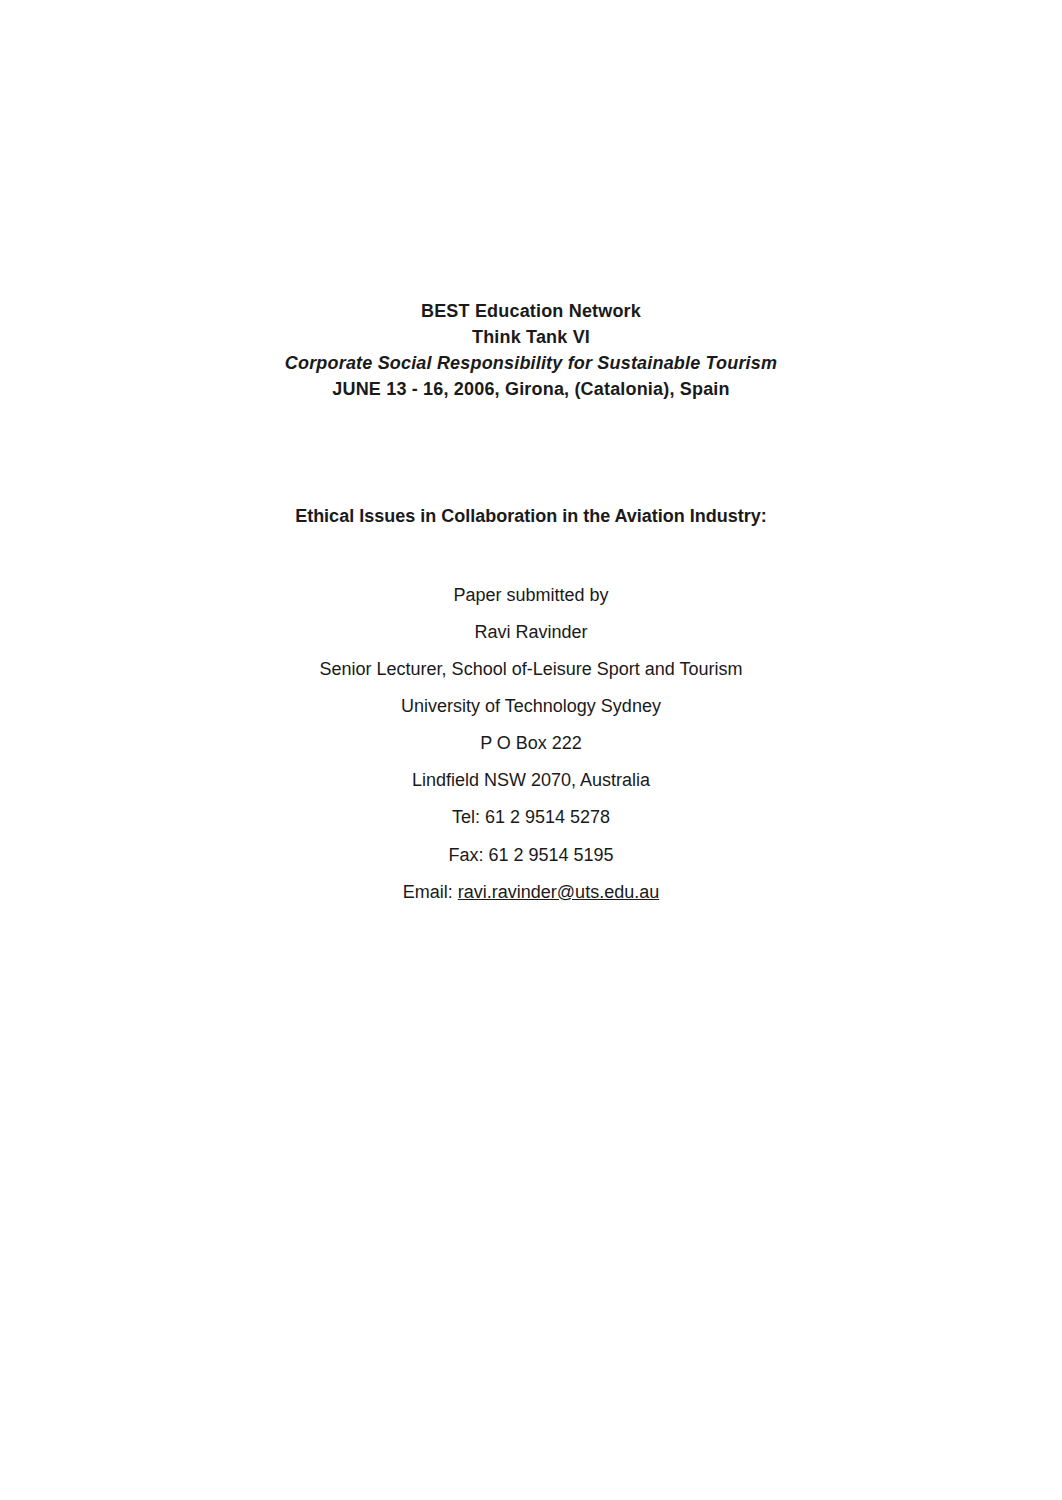BEST Education Network
Think Tank VI
Corporate Social Responsibility for Sustainable Tourism
JUNE 13 - 16, 2006, Girona, (Catalonia), Spain
Ethical Issues in Collaboration in the Aviation Industry:
Paper submitted by
Ravi Ravinder
Senior Lecturer, School of-Leisure Sport and Tourism
University of Technology Sydney
P O Box 222
Lindfield NSW 2070, Australia
Tel: 61 2 9514 5278
Fax: 61 2 9514 5195
Email: ravi.ravinder@uts.edu.au